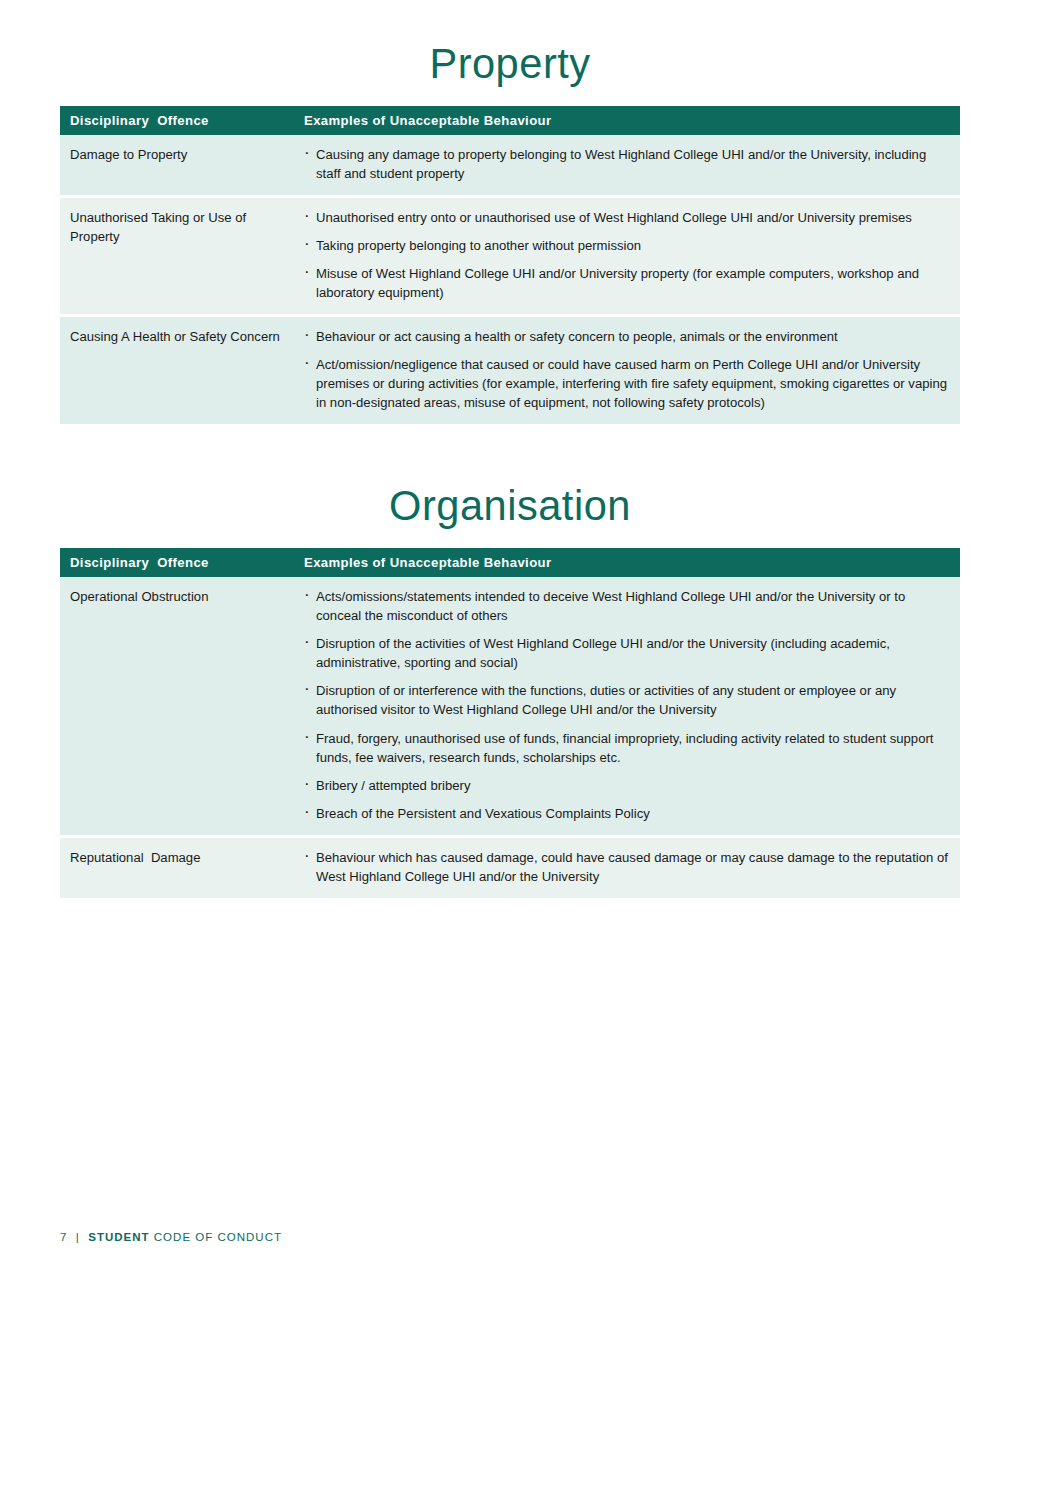Property
| Disciplinary Offence | Examples of Unacceptable Behaviour |
| --- | --- |
| Damage to Property | Causing any damage to property belonging to West Highland College UHI and/or the University, including staff and student property |
| Unauthorised Taking or Use of Property | Unauthorised entry onto or unauthorised use of West Highland College UHI and/or University premises Taking property belonging to another without permission Misuse of West Highland College UHI and/or University property (for example computers, workshop and laboratory equipment) |
| Causing A Health or Safety Concern | Behaviour or act causing a health or safety concern to people, animals or the environment Act/omission/negligence that caused or could have caused harm on Perth College UHI and/or University premises or during activities (for example, interfering with fire safety equipment, smoking cigarettes or vaping in non-designated areas, misuse of equipment, not following safety protocols) |
Organisation
| Disciplinary Offence | Examples of Unacceptable Behaviour |
| --- | --- |
| Operational Obstruction | Acts/omissions/statements intended to deceive West Highland College UHI and/or the University or to conceal the misconduct of others Disruption of the activities of West Highland College UHI and/or the University (including academic, administrative, sporting and social) Disruption of or interference with the functions, duties or activities of any student or employee or any authorised visitor to West Highland College UHI and/or the University Fraud, forgery, unauthorised use of funds, financial impropriety, including activity related to student support funds, fee waivers, research funds, scholarships etc. Bribery / attempted bribery Breach of the Persistent and Vexatious Complaints Policy |
| Reputational Damage | Behaviour which has caused damage, could have caused damage or may cause damage to the reputation of West Highland College UHI and/or the University |
7 | STUDENT CODE OF CONDUCT